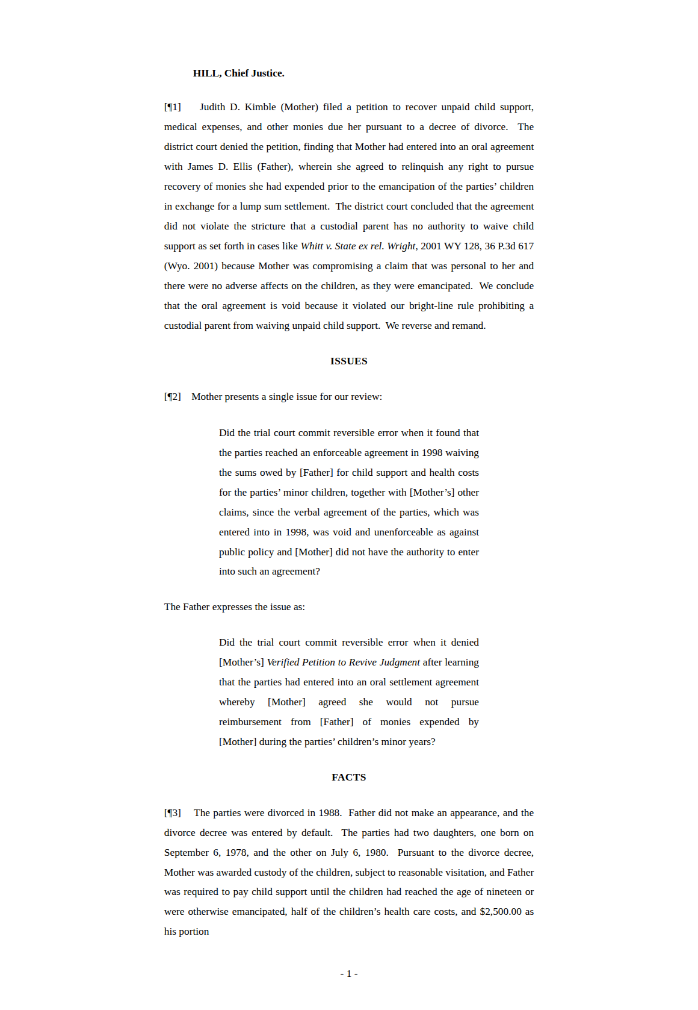HILL, Chief Justice.
[¶1] Judith D. Kimble (Mother) filed a petition to recover unpaid child support, medical expenses, and other monies due her pursuant to a decree of divorce. The district court denied the petition, finding that Mother had entered into an oral agreement with James D. Ellis (Father), wherein she agreed to relinquish any right to pursue recovery of monies she had expended prior to the emancipation of the parties’ children in exchange for a lump sum settlement. The district court concluded that the agreement did not violate the stricture that a custodial parent has no authority to waive child support as set forth in cases like Whitt v. State ex rel. Wright, 2001 WY 128, 36 P.3d 617 (Wyo. 2001) because Mother was compromising a claim that was personal to her and there were no adverse affects on the children, as they were emancipated. We conclude that the oral agreement is void because it violated our bright-line rule prohibiting a custodial parent from waiving unpaid child support. We reverse and remand.
ISSUES
[¶2] Mother presents a single issue for our review:
Did the trial court commit reversible error when it found that the parties reached an enforceable agreement in 1998 waiving the sums owed by [Father] for child support and health costs for the parties’ minor children, together with [Mother’s] other claims, since the verbal agreement of the parties, which was entered into in 1998, was void and unenforceable as against public policy and [Mother] did not have the authority to enter into such an agreement?
The Father expresses the issue as:
Did the trial court commit reversible error when it denied [Mother’s] Verified Petition to Revive Judgment after learning that the parties had entered into an oral settlement agreement whereby [Mother] agreed she would not pursue reimbursement from [Father] of monies expended by [Mother] during the parties’ children’s minor years?
FACTS
[¶3] The parties were divorced in 1988. Father did not make an appearance, and the divorce decree was entered by default. The parties had two daughters, one born on September 6, 1978, and the other on July 6, 1980. Pursuant to the divorce decree, Mother was awarded custody of the children, subject to reasonable visitation, and Father was required to pay child support until the children had reached the age of nineteen or were otherwise emancipated, half of the children’s health care costs, and $2,500.00 as his portion
- 1 -